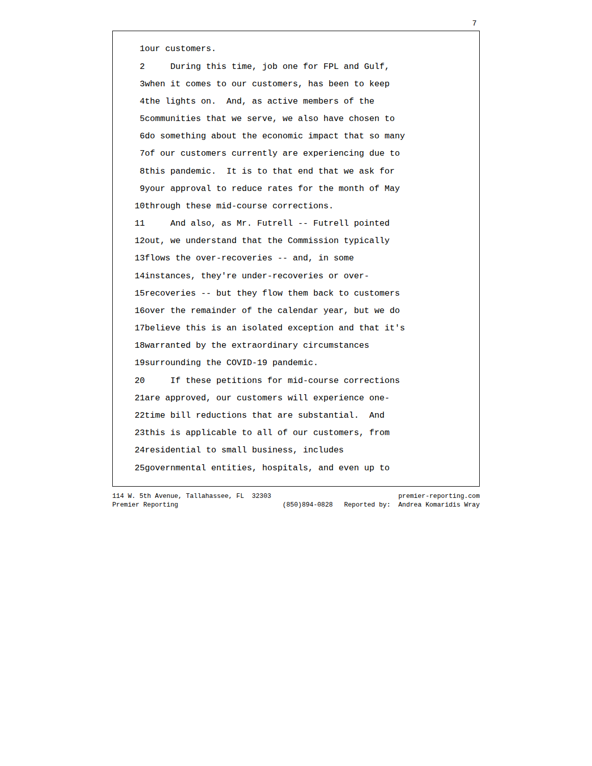7
| 1 | our customers. |
| 2 | During this time, job one for FPL and Gulf, |
| 3 | when it comes to our customers, has been to keep |
| 4 | the lights on. And, as active members of the |
| 5 | communities that we serve, we also have chosen to |
| 6 | do something about the economic impact that so many |
| 7 | of our customers currently are experiencing due to |
| 8 | this pandemic. It is to that end that we ask for |
| 9 | your approval to reduce rates for the month of May |
| 10 | through these mid-course corrections. |
| 11 | And also, as Mr. Futrell -- Futrell pointed |
| 12 | out, we understand that the Commission typically |
| 13 | flows the over-recoveries -- and, in some |
| 14 | instances, they're under-recoveries or over- |
| 15 | recoveries -- but they flow them back to customers |
| 16 | over the remainder of the calendar year, but we do |
| 17 | believe this is an isolated exception and that it's |
| 18 | warranted by the extraordinary circumstances |
| 19 | surrounding the COVID-19 pandemic. |
| 20 | If these petitions for mid-course corrections |
| 21 | are approved, our customers will experience one- |
| 22 | time bill reductions that are substantial. And |
| 23 | this is applicable to all of our customers, from |
| 24 | residential to small business, includes |
| 25 | governmental entities, hospitals, and even up to |
114 W. 5th Avenue, Tallahassee, FL 32303 Premier Reporting
(850)894-0828
premier-reporting.com Reported by: Andrea Komaridis Wray